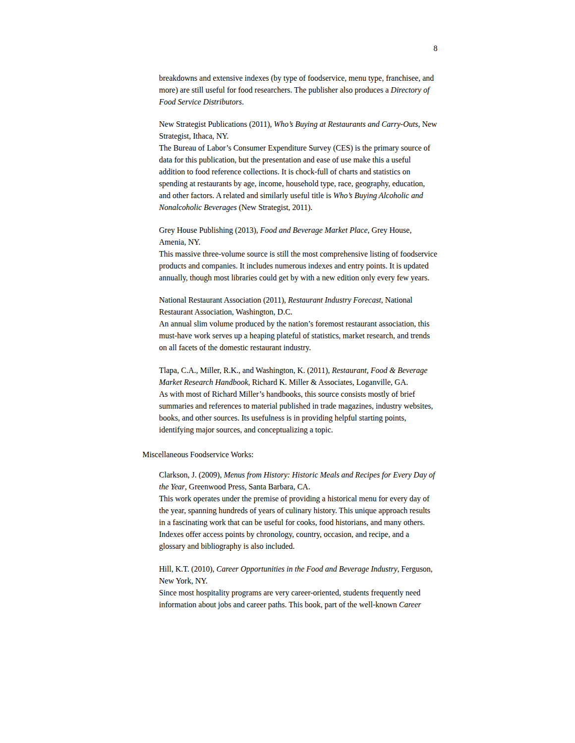8
breakdowns and extensive indexes (by type of foodservice, menu type, franchisee, and more) are still useful for food researchers. The publisher also produces a Directory of Food Service Distributors.
New Strategist Publications (2011), Who’s Buying at Restaurants and Carry-Outs, New Strategist, Ithaca, NY.
The Bureau of Labor’s Consumer Expenditure Survey (CES) is the primary source of data for this publication, but the presentation and ease of use make this a useful addition to food reference collections. It is chock-full of charts and statistics on spending at restaurants by age, income, household type, race, geography, education, and other factors. A related and similarly useful title is Who’s Buying Alcoholic and Nonalcoholic Beverages (New Strategist, 2011).
Grey House Publishing (2013), Food and Beverage Market Place, Grey House, Amenia, NY.
This massive three-volume source is still the most comprehensive listing of foodservice products and companies. It includes numerous indexes and entry points. It is updated annually, though most libraries could get by with a new edition only every few years.
National Restaurant Association (2011), Restaurant Industry Forecast, National Restaurant Association, Washington, D.C.
An annual slim volume produced by the nation’s foremost restaurant association, this must-have work serves up a heaping plateful of statistics, market research, and trends on all facets of the domestic restaurant industry.
Tlapa, C.A., Miller, R.K., and Washington, K. (2011), Restaurant, Food & Beverage Market Research Handbook, Richard K. Miller & Associates, Loganville, GA.
As with most of Richard Miller’s handbooks, this source consists mostly of brief summaries and references to material published in trade magazines, industry websites, books, and other sources. Its usefulness is in providing helpful starting points, identifying major sources, and conceptualizing a topic.
Miscellaneous Foodservice Works:
Clarkson, J. (2009), Menus from History: Historic Meals and Recipes for Every Day of the Year, Greenwood Press, Santa Barbara, CA.
This work operates under the premise of providing a historical menu for every day of the year, spanning hundreds of years of culinary history. This unique approach results in a fascinating work that can be useful for cooks, food historians, and many others. Indexes offer access points by chronology, country, occasion, and recipe, and a glossary and bibliography is also included.
Hill, K.T. (2010), Career Opportunities in the Food and Beverage Industry, Ferguson, New York, NY.
Since most hospitality programs are very career-oriented, students frequently need information about jobs and career paths. This book, part of the well-known Career